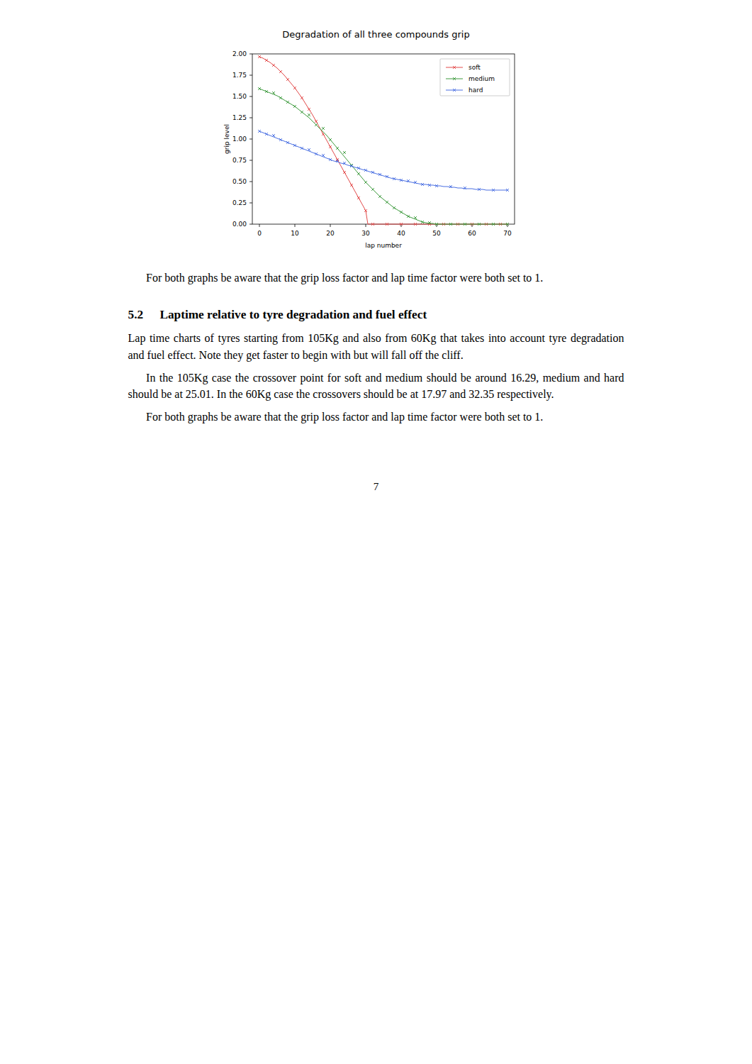Degradation of all three compounds grip
0.00 0.25 0.50 0.75 1.00 1.25 1.50 1.75 2.00 0 10 20 30 40 50 60 70 lap number grip level soft medium hard
For both graphs be aware that the grip loss factor and lap time factor were both set to 1.
5.2 Laptime relative to tyre degradation and fuel effect
Lap time charts of tyres starting from 105Kg and also from 60Kg that takes into account tyre degradation and fuel effect. Note they get faster to begin with but will fall off the cliff.
In the 105Kg case the crossover point for soft and medium should be around 16.29, medium and hard should be at 25.01. In the 60Kg case the crossovers should be at 17.97 and 32.35 respectively.
For both graphs be aware that the grip loss factor and lap time factor were both set to 1.
7